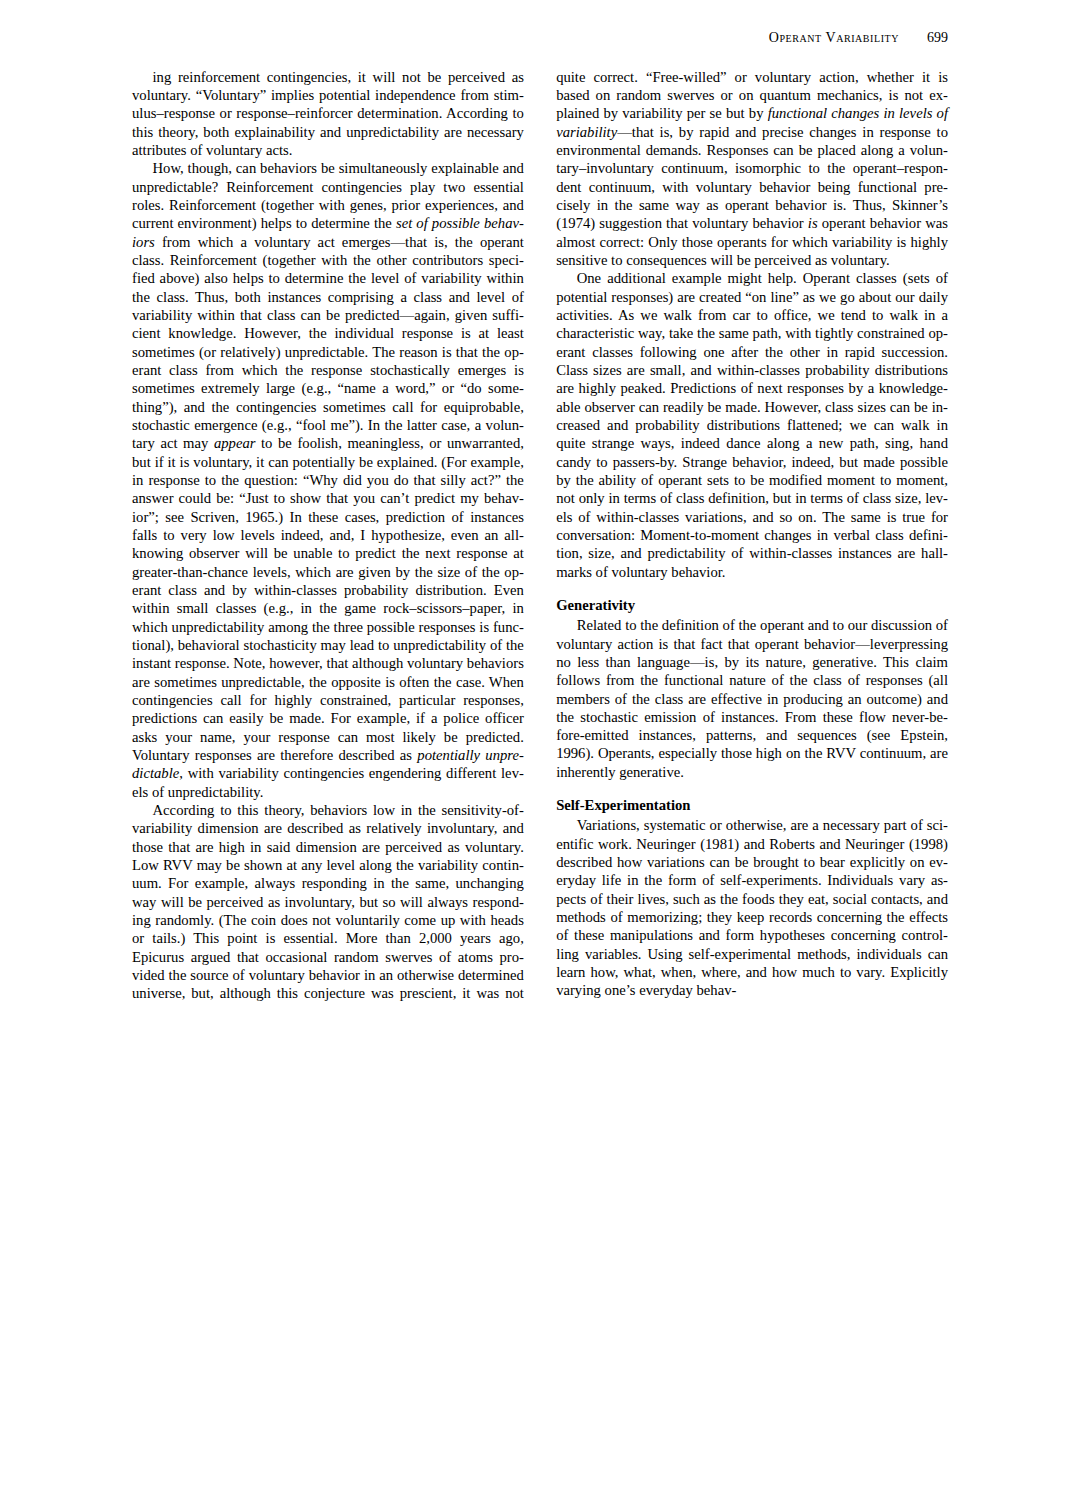Operant Variability 699
ing reinforcement contingencies, it will not be perceived as voluntary. “Voluntary” implies potential independence from stimulus–response or response–reinforcer determination. According to this theory, both explainability and unpredictability are necessary attributes of voluntary acts.
How, though, can behaviors be simultaneously explainable and unpredictable? Reinforcement contingencies play two essential roles. Reinforcement (together with genes, prior experiences, and current environment) helps to determine the set of possible behaviors from which a voluntary act emerges—that is, the operant class. Reinforcement (together with the other contributors specified above) also helps to determine the level of variability within the class. Thus, both instances comprising a class and level of variability within that class can be predicted—again, given sufficient knowledge. However, the individual response is at least sometimes (or relatively) unpredictable. The reason is that the operant class from which the response stochastically emerges is sometimes extremely large (e.g., “name a word,” or “do something”), and the contingencies sometimes call for equiprobable, stochastic emergence (e.g., “fool me”). In the latter case, a voluntary act may appear to be foolish, meaningless, or unwarranted, but if it is voluntary, it can potentially be explained. (For example, in response to the question: “Why did you do that silly act?” the answer could be: “Just to show that you can’t predict my behavior”; see Scriven, 1965.) In these cases, prediction of instances falls to very low levels indeed, and, I hypothesize, even an all-knowing observer will be unable to predict the next response at greater-than-chance levels, which are given by the size of the operant class and by within-classes probability distribution. Even within small classes (e.g., in the game rock–scissors–paper, in which unpredictability among the three possible responses is functional), behavioral stochasticity may lead to unpredictability of the instant response. Note, however, that although voluntary behaviors are sometimes unpredictable, the opposite is often the case. When contingencies call for highly constrained, particular responses, predictions can easily be made. For example, if a police officer asks your name, your response can most likely be predicted. Voluntary responses are therefore described as potentially unpredictable, with variability contingencies engendering different levels of unpredictability.
According to this theory, behaviors low in the sensitivity-of-variability dimension are described as relatively involuntary, and those that are high in said dimension are perceived as voluntary. Low RVV may be shown at any level along the variability continuum. For example, always responding in the same, unchanging way will be perceived as involuntary, but so will always responding randomly. (The coin does not voluntarily come up with heads or tails.) This point is essential. More than 2,000 years ago, Epicurus argued that occasional random swerves of atoms provided the source of voluntary behavior in an otherwise determined universe, but, although this conjecture was prescient, it was not quite correct. “Free-willed” or voluntary action, whether it is based on random swerves or on quantum mechanics, is not explained by variability per se but by functional changes in levels of variability—that is, by rapid and precise changes in response to environmental demands. Responses can be placed along a voluntary–involuntary continuum, isomorphic to the operant–respondent continuum, with voluntary behavior being functional precisely in the same way as operant behavior is. Thus, Skinner’s (1974) suggestion that voluntary behavior is operant behavior was almost correct: Only those operants for which variability is highly sensitive to consequences will be perceived as voluntary.
One additional example might help. Operant classes (sets of potential responses) are created “on line” as we go about our daily activities. As we walk from car to office, we tend to walk in a characteristic way, take the same path, with tightly constrained operant classes following one after the other in rapid succession. Class sizes are small, and within-classes probability distributions are highly peaked. Predictions of next responses by a knowledgeable observer can readily be made. However, class sizes can be increased and probability distributions flattened; we can walk in quite strange ways, indeed dance along a new path, sing, hand candy to passers-by. Strange behavior, indeed, but made possible by the ability of operant sets to be modified moment to moment, not only in terms of class definition, but in terms of class size, levels of within-classes variations, and so on. The same is true for conversation: Moment-to-moment changes in verbal class definition, size, and predictability of within-classes instances are hallmarks of voluntary behavior.
Generativity
Related to the definition of the operant and to our discussion of voluntary action is that fact that operant behavior—leverpressing no less than language—is, by its nature, generative. This claim follows from the functional nature of the class of responses (all members of the class are effective in producing an outcome) and the stochastic emission of instances. From these flow never-before-emitted instances, patterns, and sequences (see Epstein, 1996). Operants, especially those high on the RVV continuum, are inherently generative.
Self-Experimentation
Variations, systematic or otherwise, are a necessary part of scientific work. Neuringer (1981) and Roberts and Neuringer (1998) described how variations can be brought to bear explicitly on everyday life in the form of self-experiments. Individuals vary aspects of their lives, such as the foods they eat, social contacts, and methods of memorizing; they keep records concerning the effects of these manipulations and form hypotheses concerning controlling variables. Using self-experimental methods, individuals can learn how, what, when, where, and how much to vary. Explicitly varying one’s everyday behav-